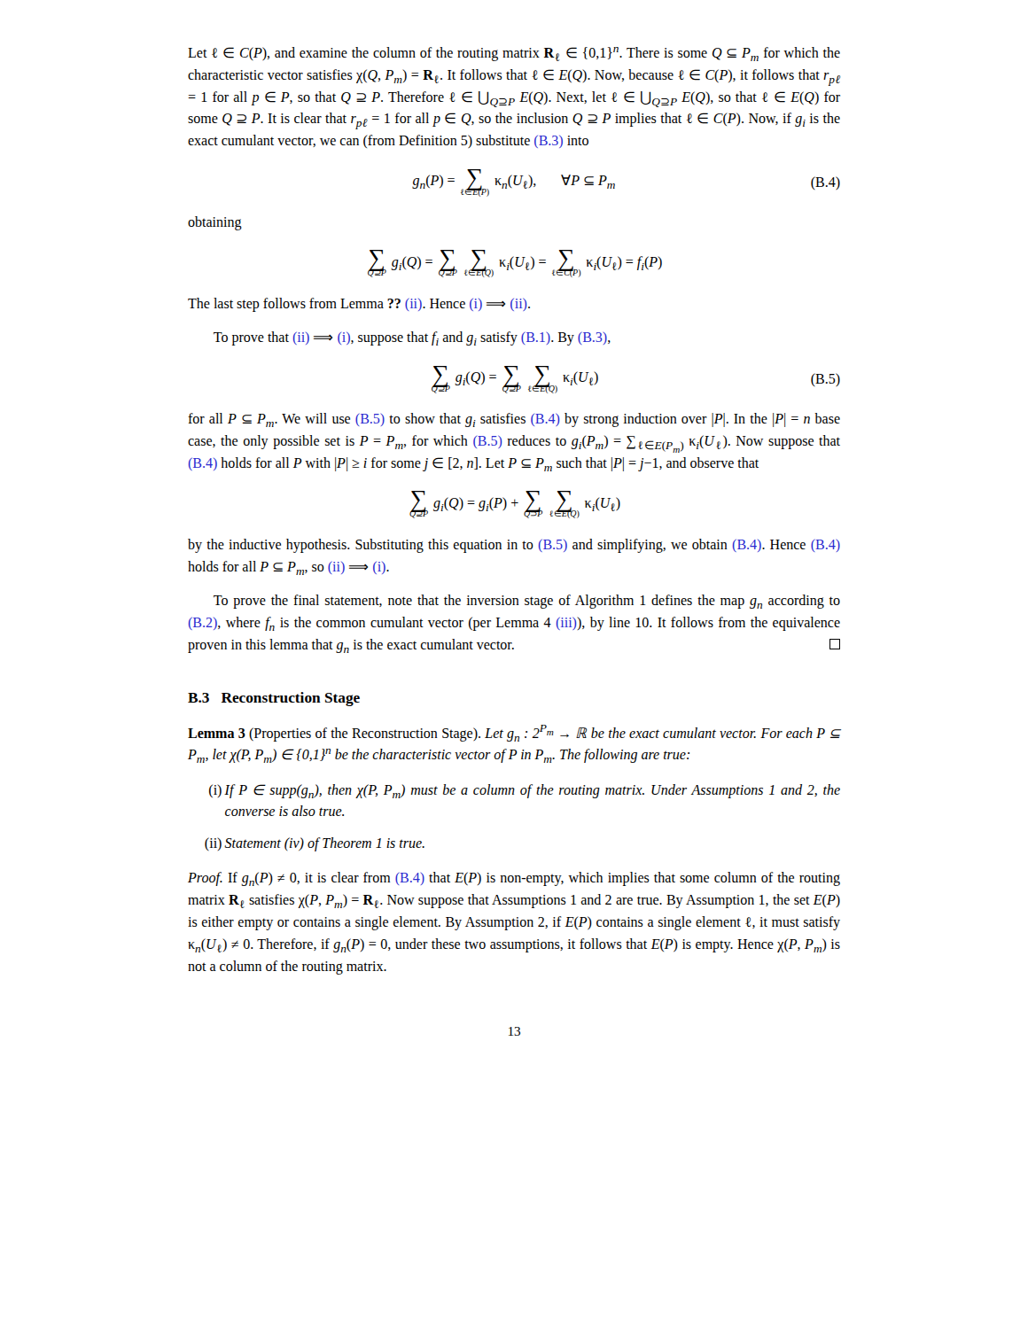Let ℓ ∈ C(P), and examine the column of the routing matrix Rℓ ∈ {0,1}n. There is some Q ⊆ Pm for which the characteristic vector satisfies χ(Q, Pm) = Rℓ. It follows that ℓ ∈ E(Q). Now, because ℓ ∈ C(P), it follows that rpℓ = 1 for all p ∈ P, so that Q ⊇ P. Therefore ℓ ∈ ⋃Q⊇P E(Q). Next, let ℓ ∈ ⋃Q⊇P E(Q), so that ℓ ∈ E(Q) for some Q ⊇ P. It is clear that rpℓ = 1 for all p ∈ Q, so the inclusion Q ⊇ P implies that ℓ ∈ C(P). Now, if gi is the exact cumulant vector, we can (from Definition 5) substitute (B.3) into
gn(P) = ∑ℓ∈E(P) κn(Uℓ), ∀P ⊆ Pm (B.4)
obtaining
∑Q⊇P gi(Q) = ∑Q⊇P ∑ℓ∈E(Q) κi(Uℓ) = ∑ℓ∈C(P) κi(Uℓ) = fi(P)
The last step follows from Lemma ?? (ii). Hence (i) ⟹ (ii).
To prove that (ii) ⟹ (i), suppose that fi and gi satisfy (B.1). By (B.3),
∑Q⊇P gi(Q) = ∑Q⊇P ∑ℓ∈E(Q) κi(Uℓ) (B.5)
for all P ⊆ Pm. We will use (B.5) to show that gi satisfies (B.4) by strong induction over |P|. In the |P| = n base case, the only possible set is P = Pm, for which (B.5) reduces to gi(Pm) = ∑ℓ∈E(Pm) κi(Uℓ). Now suppose that (B.4) holds for all P with |P| ≥ i for some j ∈ [2, n]. Let P ⊆ Pm such that |P| = j−1, and observe that
∑Q⊇P gi(Q) = gi(P) + ∑Q⊃P ∑ℓ∈E(Q) κi(Uℓ)
by the inductive hypothesis. Substituting this equation in to (B.5) and simplifying, we obtain (B.4). Hence (B.4) holds for all P ⊆ Pm, so (ii) ⟹ (i).
To prove the final statement, note that the inversion stage of Algorithm 1 defines the map gn according to (B.2), where fn is the common cumulant vector (per Lemma 4 (iii)), by line 10. It follows from the equivalence proven in this lemma that gn is the exact cumulant vector.
B.3 Reconstruction Stage
Lemma 3 (Properties of the Reconstruction Stage). Let gn : 2Pm → ℝ be the exact cumulant vector. For each P ⊆ Pm, let χ(P, Pm) ∈ {0,1}n be the characteristic vector of P in Pm. The following are true:
(i) If P ∈ supp(gn), then χ(P, Pm) must be a column of the routing matrix. Under Assumptions 1 and 2, the converse is also true.
(ii) Statement (iv) of Theorem 1 is true.
Proof. If gn(P) ≠ 0, it is clear from (B.4) that E(P) is non-empty, which implies that some column of the routing matrix Rℓ satisfies χ(P, Pm) = Rℓ. Now suppose that Assumptions 1 and 2 are true. By Assumption 1, the set E(P) is either empty or contains a single element. By Assumption 2, if E(P) contains a single element ℓ, it must satisfy κn(Uℓ) ≠ 0. Therefore, if gn(P) = 0, under these two assumptions, it follows that E(P) is empty. Hence χ(P, Pm) is not a column of the routing matrix.
13